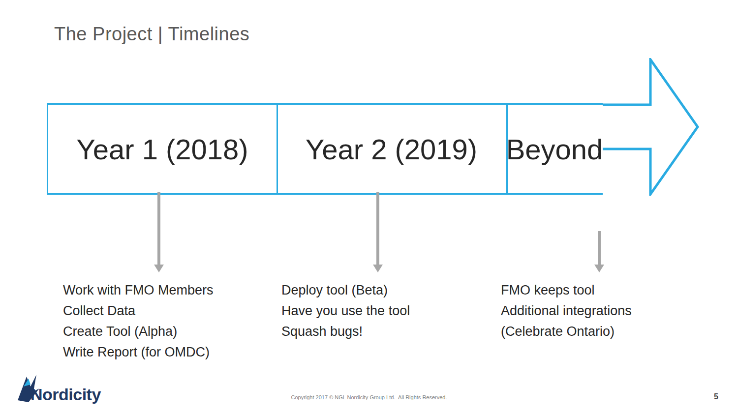The Project | Timelines
Year 1 (2018)
Year 2 (2019)
Beyond
Work with FMO Members
Collect Data
Create Tool (Alpha)
Write Report (for OMDC)
Deploy tool (Beta)
Have you use the tool
Squash bugs!
FMO keeps tool
Additional integrations
(Celebrate Ontario)
Nordicity
Copyright 2017 © NGL Nordicity Group Ltd. All Rights Reserved.
5